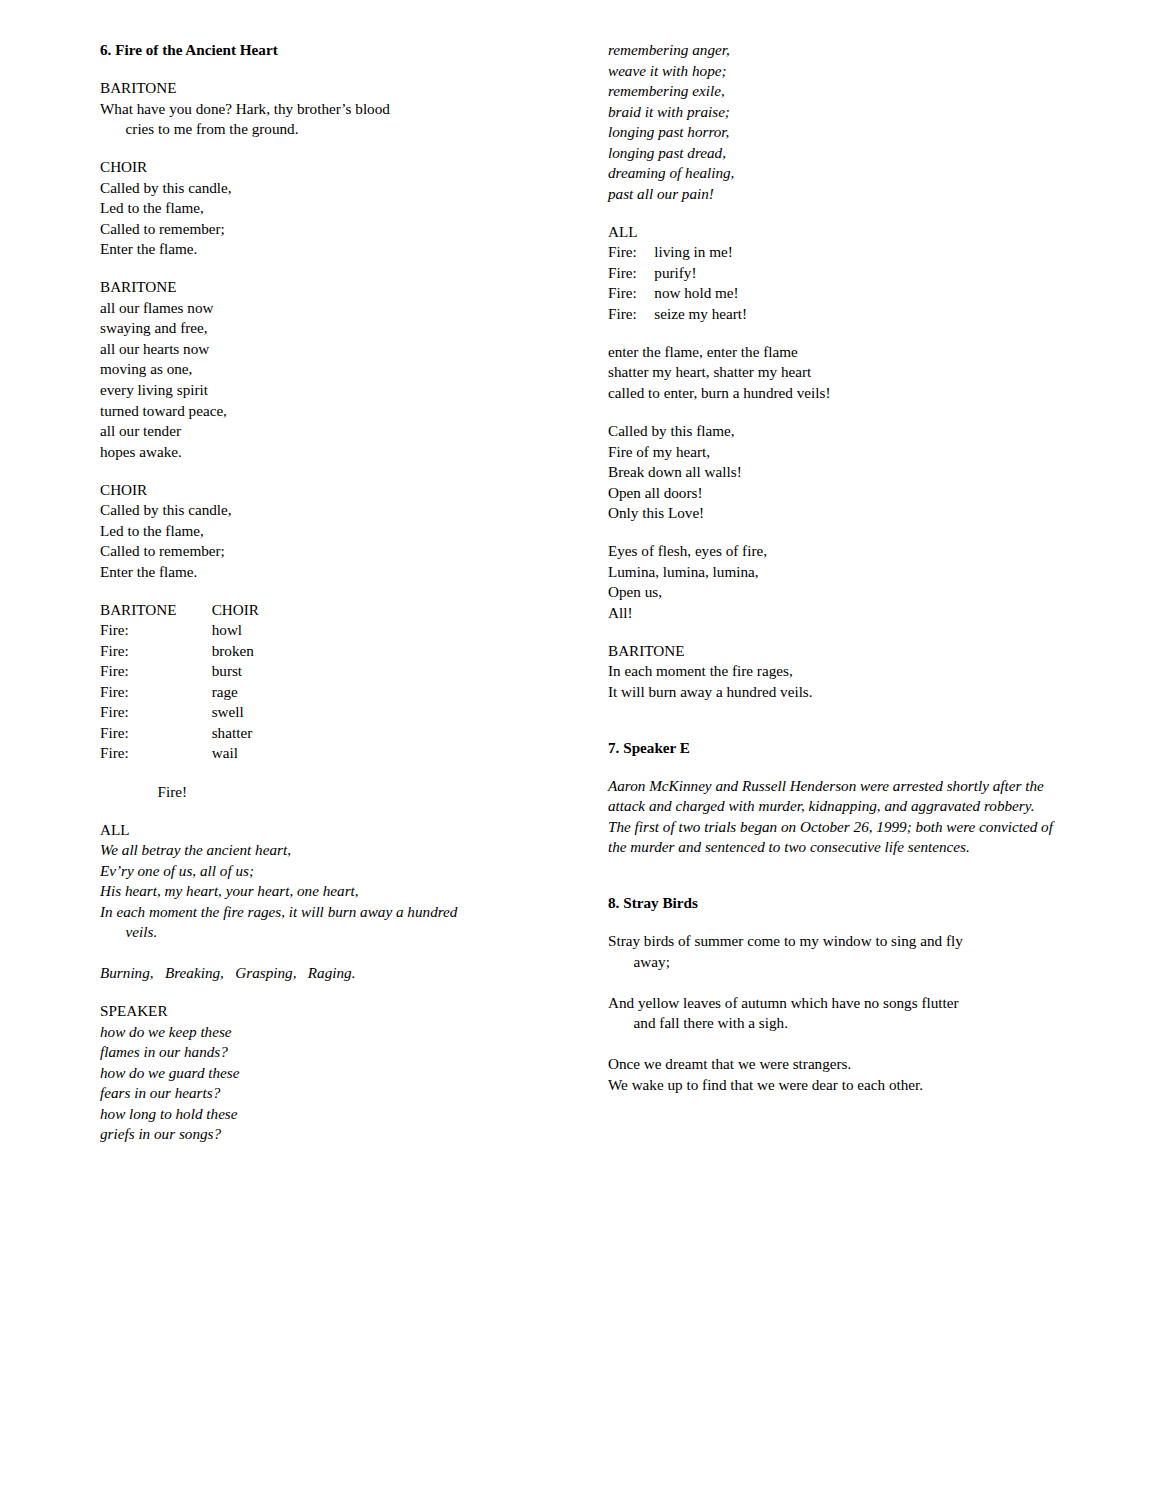6. Fire of the Ancient Heart
Baritone
What have you done? Hark, thy brother’s blood
cries to me from the ground.
Choir
Called by this candle,
Led to the flame,
Called to remember;
Enter the flame.
Baritone
all our flames now
swaying and free,
all our hearts now
moving as one,
every living spirit
turned toward peace,
all our tender
hopes awake.
Choir
Called by this candle,
Led to the flame,
Called to remember;
Enter the flame.
| Baritone | Choir |
| --- | --- |
| Fire: | howl |
| Fire: | broken |
| Fire: | burst |
| Fire: | rage |
| Fire: | swell |
| Fire: | shatter |
| Fire: | wail |
Fire!
All
We all betray the ancient heart,
Ev’ry one of us, all of us;
His heart, my heart, your heart, one heart,
In each moment the fire rages, it will burn away a hundred
veils.
Burning, Breaking, Grasping, Raging.
Speaker
how do we keep these
flames in our hands?
how do we guard these
fears in our hearts?
how long to hold these
griefs in our songs?
remembering anger,
weave it with hope;
remembering exile,
braid it with praise;
longing past horror,
longing past dread,
dreaming of healing,
past all our pain!
All
| Fire: | living in me! |
| Fire: | purify! |
| Fire: | now hold me! |
| Fire: | seize my heart! |
enter the flame, enter the flame
shatter my heart, shatter my heart
called to enter, burn a hundred veils!
Called by this flame,
Fire of my heart,
Break down all walls!
Open all doors!
Only this Love!
Eyes of flesh, eyes of fire,
Lumina, lumina, lumina,
Open us,
All!
Baritone
In each moment the fire rages,
It will burn away a hundred veils.
7. Speaker E
Aaron McKinney and Russell Henderson were arrested shortly after the attack and charged with murder, kidnapping, and aggravated robbery. The first of two trials began on October 26, 1999; both were convicted of the murder and sentenced to two consecutive life sentences.
8. Stray Birds
Stray birds of summer come to my window to sing and fly
away;
And yellow leaves of autumn which have no songs flutter
and fall there with a sigh.
Once we dreamt that we were strangers.
We wake up to find that we were dear to each other.